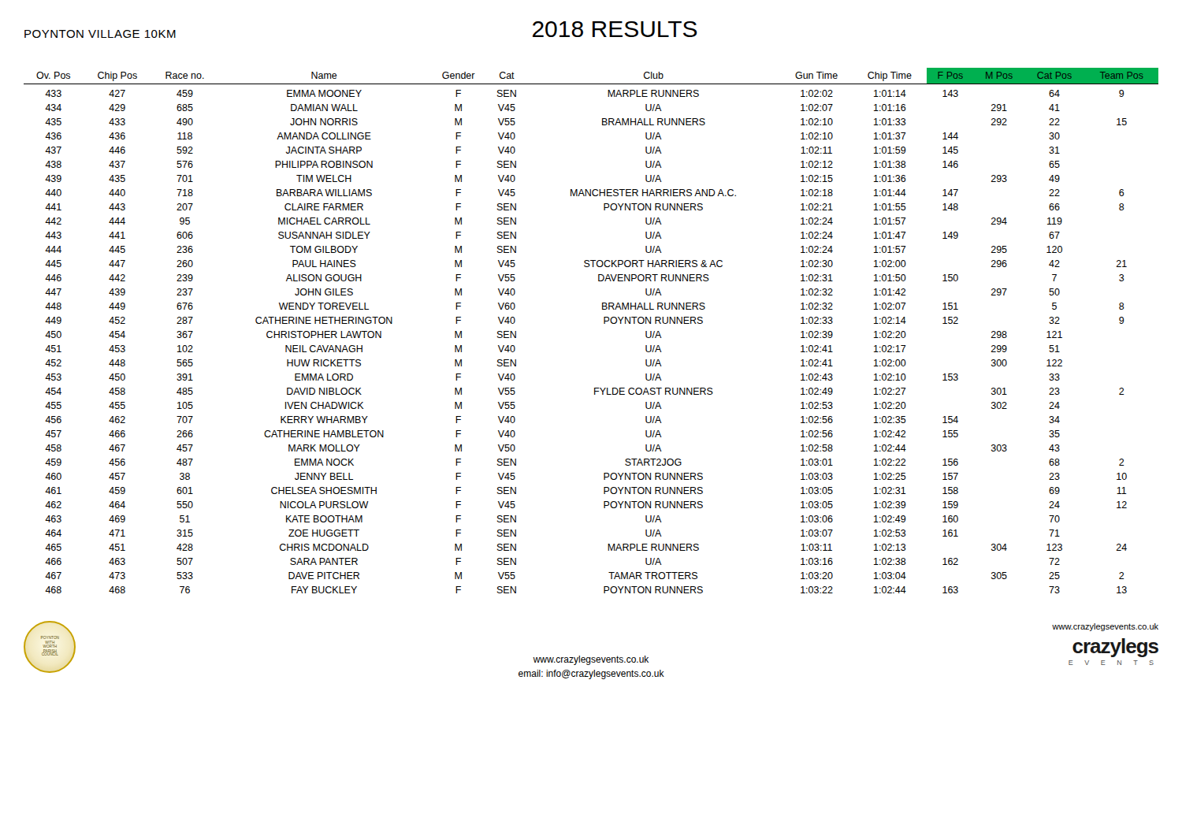POYNTON VILLAGE 10KM
2018 RESULTS
| Ov. Pos | Chip Pos | Race no. | Name | Gender | Cat | Club | Gun Time | Chip Time | F Pos | M Pos | Cat Pos | Team Pos |
| --- | --- | --- | --- | --- | --- | --- | --- | --- | --- | --- | --- | --- |
| 433 | 427 | 459 | EMMA MOONEY | F | SEN | MARPLE RUNNERS | 1:02:02 | 1:01:14 | 143 | | 64 | 9 |
| 434 | 429 | 685 | DAMIAN WALL | M | V45 | U/A | 1:02:07 | 1:01:16 | | 291 | 41 | |
| 435 | 433 | 490 | JOHN NORRIS | M | V55 | BRAMHALL RUNNERS | 1:02:10 | 1:01:33 | | 292 | 22 | 15 |
| 436 | 436 | 118 | AMANDA COLLINGE | F | V40 | U/A | 1:02:10 | 1:01:37 | 144 | | 30 | |
| 437 | 446 | 592 | JACINTA SHARP | F | V40 | U/A | 1:02:11 | 1:01:59 | 145 | | 31 | |
| 438 | 437 | 576 | PHILIPPA ROBINSON | F | SEN | U/A | 1:02:12 | 1:01:38 | 146 | | 65 | |
| 439 | 435 | 701 | TIM WELCH | M | V40 | U/A | 1:02:15 | 1:01:36 | | 293 | 49 | |
| 440 | 440 | 718 | BARBARA WILLIAMS | F | V45 | MANCHESTER HARRIERS AND A.C. | 1:02:18 | 1:01:44 | 147 | | 22 | 6 |
| 441 | 443 | 207 | CLAIRE FARMER | F | SEN | POYNTON RUNNERS | 1:02:21 | 1:01:55 | 148 | | 66 | 8 |
| 442 | 444 | 95 | MICHAEL CARROLL | M | SEN | U/A | 1:02:24 | 1:01:57 | | 294 | 119 | |
| 443 | 441 | 606 | SUSANNAH SIDLEY | F | SEN | U/A | 1:02:24 | 1:01:47 | 149 | | 67 | |
| 444 | 445 | 236 | TOM GILBODY | M | SEN | U/A | 1:02:24 | 1:01:57 | | 295 | 120 | |
| 445 | 447 | 260 | PAUL HAINES | M | V45 | STOCKPORT HARRIERS & AC | 1:02:30 | 1:02:00 | | 296 | 42 | 21 |
| 446 | 442 | 239 | ALISON GOUGH | F | V55 | DAVENPORT RUNNERS | 1:02:31 | 1:01:50 | 150 | | 7 | 3 |
| 447 | 439 | 237 | JOHN GILES | M | V40 | U/A | 1:02:32 | 1:01:42 | | 297 | 50 | |
| 448 | 449 | 676 | WENDY TOREVELL | F | V60 | BRAMHALL RUNNERS | 1:02:32 | 1:02:07 | 151 | | 5 | 8 |
| 449 | 452 | 287 | CATHERINE HETHERINGTON | F | V40 | POYNTON RUNNERS | 1:02:33 | 1:02:14 | 152 | | 32 | 9 |
| 450 | 454 | 367 | CHRISTOPHER LAWTON | M | SEN | U/A | 1:02:39 | 1:02:20 | | 298 | 121 | |
| 451 | 453 | 102 | NEIL CAVANAGH | M | V40 | U/A | 1:02:41 | 1:02:17 | | 299 | 51 | |
| 452 | 448 | 565 | HUW RICKETTS | M | SEN | U/A | 1:02:41 | 1:02:00 | | 300 | 122 | |
| 453 | 450 | 391 | EMMA LORD | F | V40 | U/A | 1:02:43 | 1:02:10 | 153 | | 33 | |
| 454 | 458 | 485 | DAVID NIBLOCK | M | V55 | FYLDE COAST RUNNERS | 1:02:49 | 1:02:27 | | 301 | 23 | 2 |
| 455 | 455 | 105 | IVEN CHADWICK | M | V55 | U/A | 1:02:53 | 1:02:20 | | 302 | 24 | |
| 456 | 462 | 707 | KERRY WHARMBY | F | V40 | U/A | 1:02:56 | 1:02:35 | 154 | | 34 | |
| 457 | 466 | 266 | CATHERINE HAMBLETON | F | V40 | U/A | 1:02:56 | 1:02:42 | 155 | | 35 | |
| 458 | 467 | 457 | MARK MOLLOY | M | V50 | U/A | 1:02:58 | 1:02:44 | | 303 | 43 | |
| 459 | 456 | 487 | EMMA NOCK | F | SEN | START2JOG | 1:03:01 | 1:02:22 | 156 | | 68 | 2 |
| 460 | 457 | 38 | JENNY BELL | F | V45 | POYNTON RUNNERS | 1:03:03 | 1:02:25 | 157 | | 23 | 10 |
| 461 | 459 | 601 | CHELSEA SHOESMITH | F | SEN | POYNTON RUNNERS | 1:03:05 | 1:02:31 | 158 | | 69 | 11 |
| 462 | 464 | 550 | NICOLA PURSLOW | F | V45 | POYNTON RUNNERS | 1:03:05 | 1:02:39 | 159 | | 24 | 12 |
| 463 | 469 | 51 | KATE BOOTHAM | F | SEN | U/A | 1:03:06 | 1:02:49 | 160 | | 70 | |
| 464 | 471 | 315 | ZOE HUGGETT | F | SEN | U/A | 1:03:07 | 1:02:53 | 161 | | 71 | |
| 465 | 451 | 428 | CHRIS MCDONALD | M | SEN | MARPLE RUNNERS | 1:03:11 | 1:02:13 | | 304 | 123 | 24 |
| 466 | 463 | 507 | SARA PANTER | F | SEN | U/A | 1:03:16 | 1:02:38 | 162 | | 72 | |
| 467 | 473 | 533 | DAVE PITCHER | M | V55 | TAMAR TROTTERS | 1:03:20 | 1:03:04 | | 305 | 25 | 2 |
| 468 | 468 | 76 | FAY BUCKLEY | F | SEN | POYNTON RUNNERS | 1:03:22 | 1:02:44 | 163 | | 73 | 13 |
POYNTON
WITH
WORTH
PARISH
COUNCIL
www.crazylegsevents.co.uk
email: info@crazylegsevents.co.uk
www.crazylegsevents.co.uk
crazy legs
E V E N T S